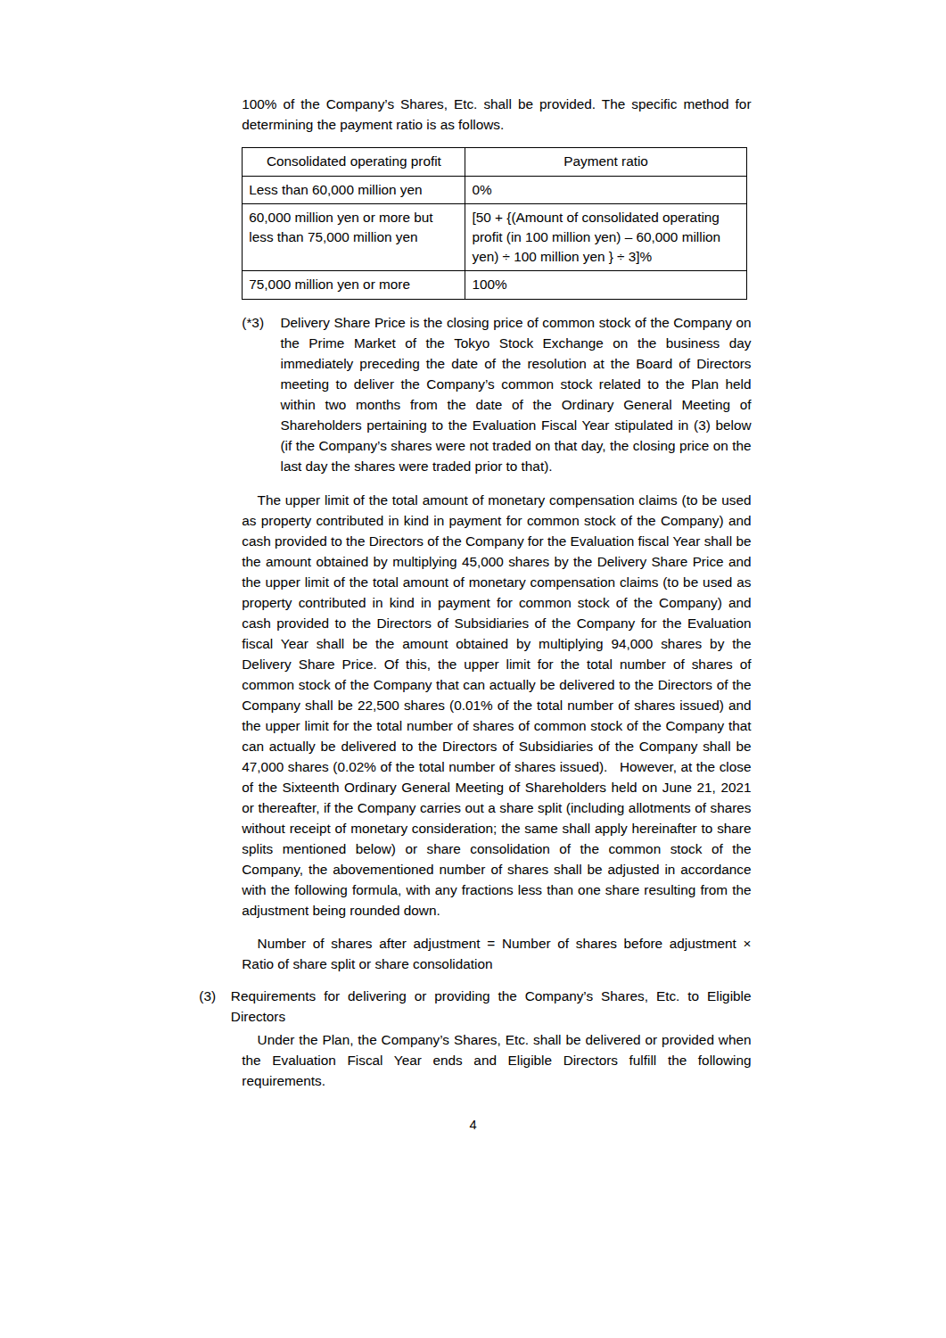100% of the Company’s Shares, Etc. shall be provided. The specific method for determining the payment ratio is as follows.
| Consolidated operating profit | Payment ratio |
| Less than 60,000 million yen | 0% |
| 60,000 million yen or more but less than 75,000 million yen | [50 + {(Amount of consolidated operating profit (in 100 million yen) – 60,000 million yen) ÷ 100 million yen } ÷ 3]% |
| 75,000 million yen or more | 100% |
(*3)
Delivery Share Price is the closing price of common stock of the Company on the Prime Market of the Tokyo Stock Exchange on the business day immediately preceding the date of the resolution at the Board of Directors meeting to deliver the Company’s common stock related to the Plan held within two months from the date of the Ordinary General Meeting of Shareholders pertaining to the Evaluation Fiscal Year stipulated in (3) below (if the Company’s shares were not traded on that day, the closing price on the last day the shares were traded prior to that).
The upper limit of the total amount of monetary compensation claims (to be used as property contributed in kind in payment for common stock of the Company) and cash provided to the Directors of the Company for the Evaluation fiscal Year shall be the amount obtained by multiplying 45,000 shares by the Delivery Share Price and the upper limit of the total amount of monetary compensation claims (to be used as property contributed in kind in payment for common stock of the Company) and cash provided to the Directors of Subsidiaries of the Company for the Evaluation fiscal Year shall be the amount obtained by multiplying 94,000 shares by the Delivery Share Price. Of this, the upper limit for the total number of shares of common stock of the Company that can actually be delivered to the Directors of the Company shall be 22,500 shares (0.01% of the total number of shares issued) and the upper limit for the total number of shares of common stock of the Company that can actually be delivered to the Directors of Subsidiaries of the Company shall be 47,000 shares (0.02% of the total number of shares issued). However, at the close of the Sixteenth Ordinary General Meeting of Shareholders held on June 21, 2021 or thereafter, if the Company carries out a share split (including allotments of shares without receipt of monetary consideration; the same shall apply hereinafter to share splits mentioned below) or share consolidation of the common stock of the Company, the abovementioned number of shares shall be adjusted in accordance with the following formula, with any fractions less than one share resulting from the adjustment being rounded down.
Number of shares after adjustment = Number of shares before adjustment × Ratio of share split or share consolidation
(3)
Requirements for delivering or providing the Company’s Shares, Etc. to Eligible Directors
Under the Plan, the Company’s Shares, Etc. shall be delivered or provided when the Evaluation Fiscal Year ends and Eligible Directors fulfill the following requirements.
4